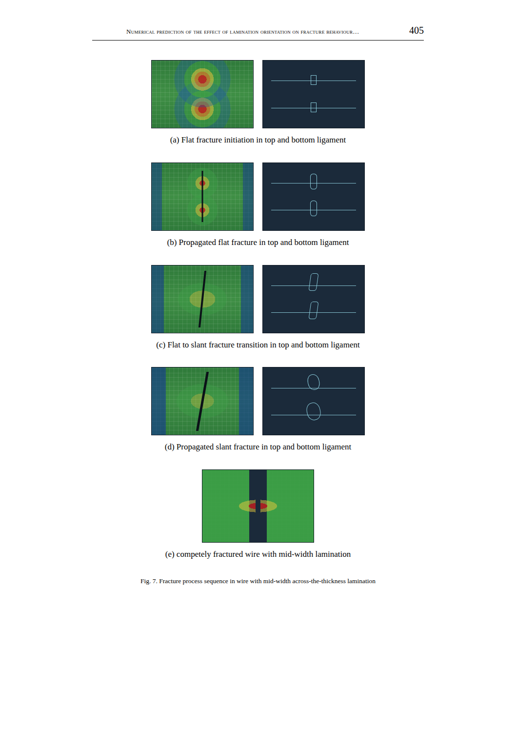Numerical prediction of the effect of lamination orientation on fracture behaviour…
405
(a) Flat fracture initiation in top and bottom ligament
(b) Propagated flat fracture in top and bottom ligament
(c) Flat to slant fracture transition in top and bottom ligament
(d) Propagated slant fracture in top and bottom ligament
(e) competely fractured wire with mid-width lamination
Fig. 7. Fracture process sequence in wire with mid-width across-the-thickness lamination